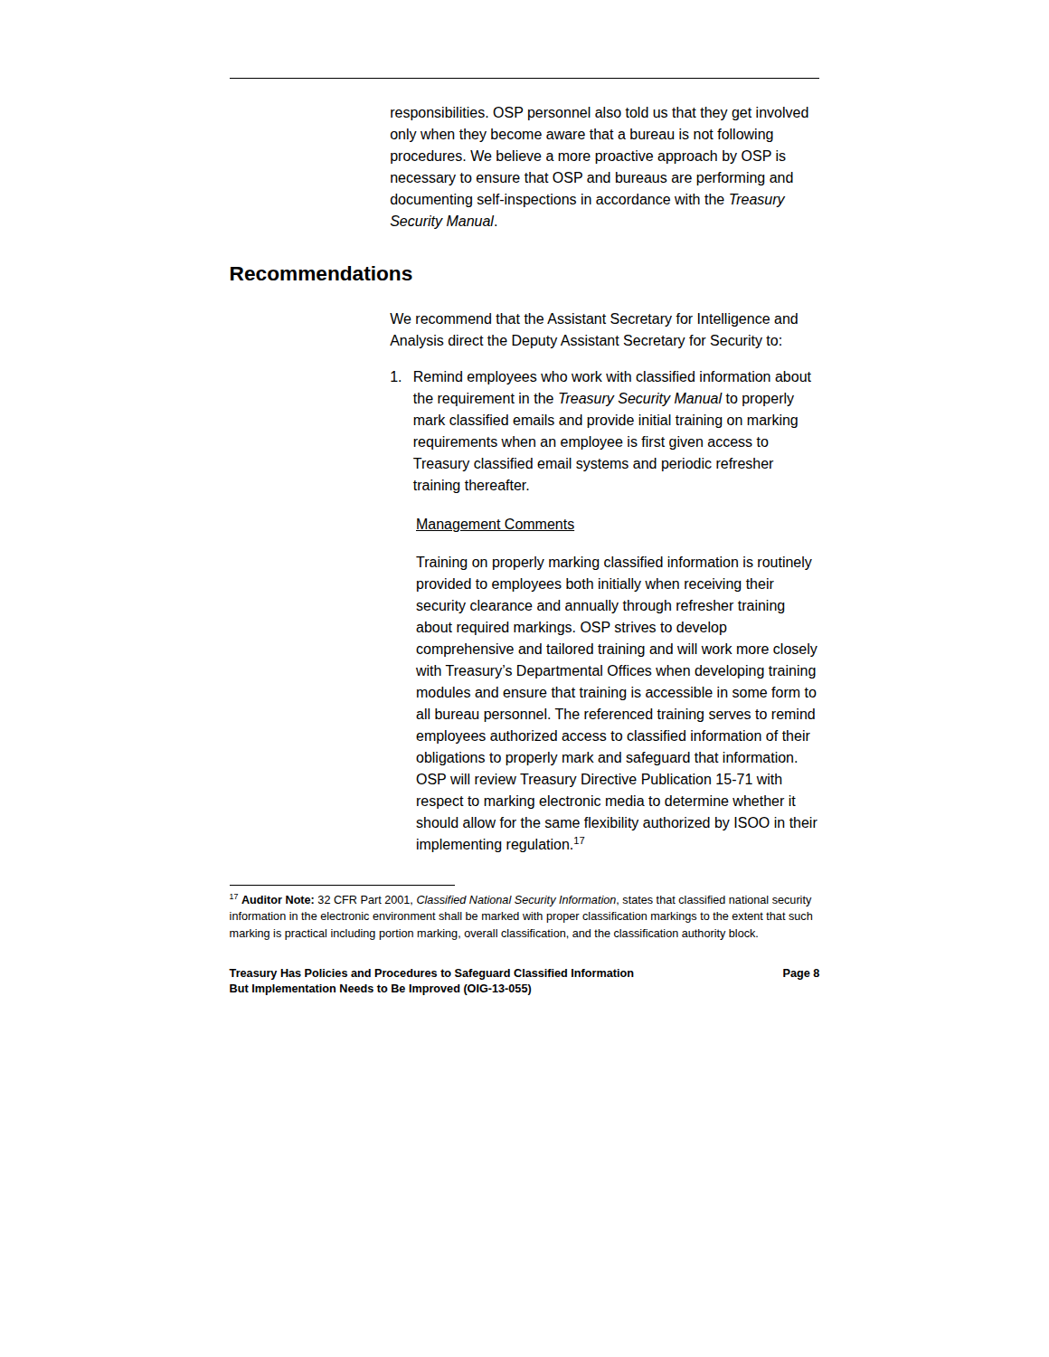responsibilities. OSP personnel also told us that they get involved only when they become aware that a bureau is not following procedures. We believe a more proactive approach by OSP is necessary to ensure that OSP and bureaus are performing and documenting self-inspections in accordance with the Treasury Security Manual.
Recommendations
We recommend that the Assistant Secretary for Intelligence and Analysis direct the Deputy Assistant Secretary for Security to:
1. Remind employees who work with classified information about the requirement in the Treasury Security Manual to properly mark classified emails and provide initial training on marking requirements when an employee is first given access to Treasury classified email systems and periodic refresher training thereafter.
Management Comments
Training on properly marking classified information is routinely provided to employees both initially when receiving their security clearance and annually through refresher training about required markings. OSP strives to develop comprehensive and tailored training and will work more closely with Treasury’s Departmental Offices when developing training modules and ensure that training is accessible in some form to all bureau personnel. The referenced training serves to remind employees authorized access to classified information of their obligations to properly mark and safeguard that information. OSP will review Treasury Directive Publication 15-71 with respect to marking electronic media to determine whether it should allow for the same flexibility authorized by ISOO in their implementing regulation.17
17 Auditor Note: 32 CFR Part 2001, Classified National Security Information, states that classified national security information in the electronic environment shall be marked with proper classification markings to the extent that such marking is practical including portion marking, overall classification, and the classification authority block.
Treasury Has Policies and Procedures to Safeguard Classified Information
But Implementation Needs to Be Improved (OIG-13-055)
Page 8